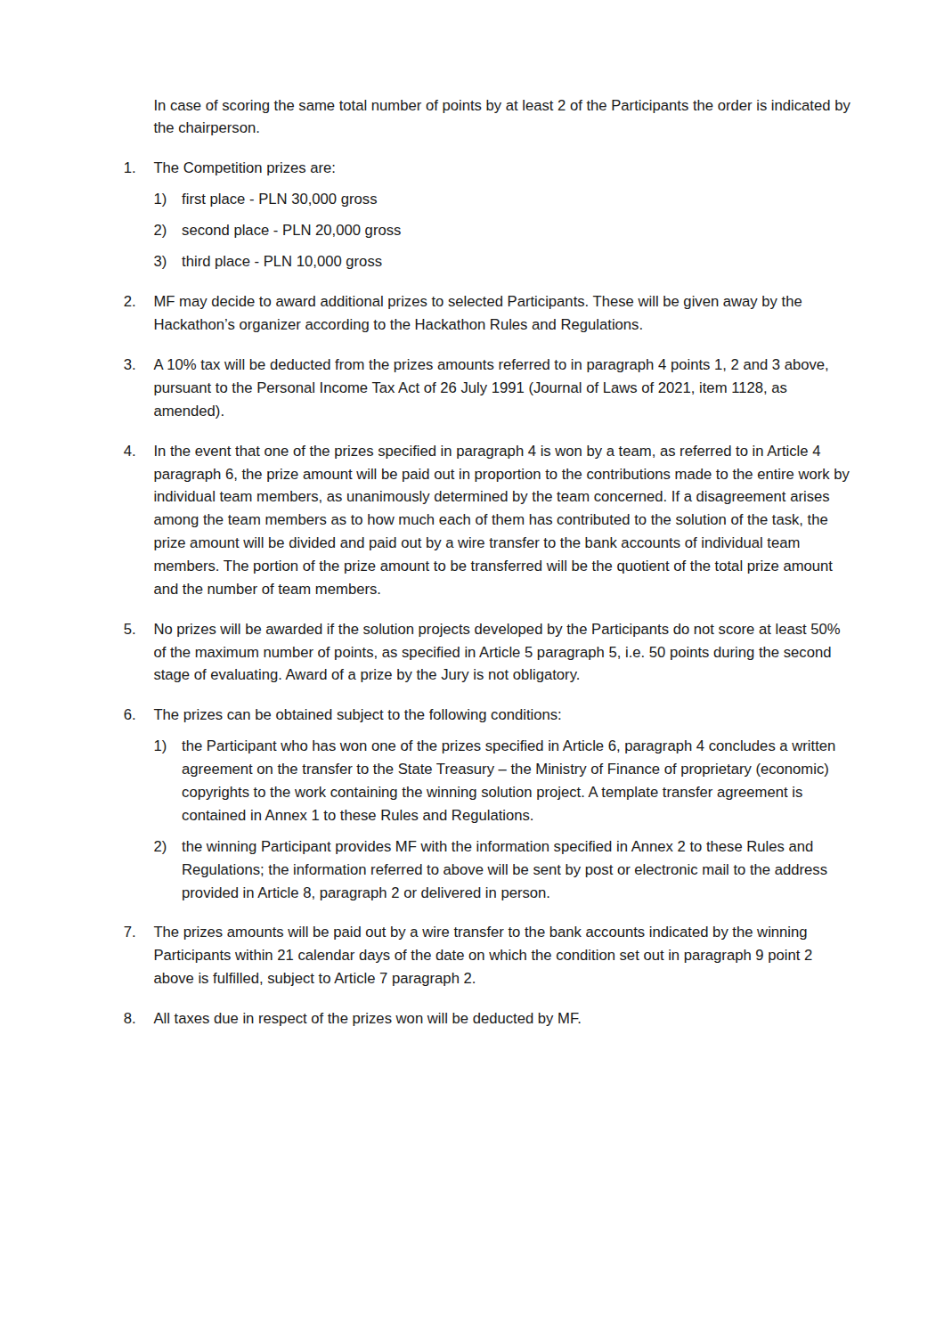In case of scoring the same total number of points by at least 2 of the Participants the order is indicated by the chairperson.
The Competition prizes are:
first place - PLN 30,000 gross
second place - PLN 20,000 gross
third place - PLN 10,000 gross
MF may decide to award additional prizes to selected Participants. These will be given away by the Hackathon’s organizer according to the Hackathon Rules and Regulations.
A 10% tax will be deducted from the prizes amounts referred to in paragraph 4 points 1, 2 and 3 above, pursuant to the Personal Income Tax Act of 26 July 1991 (Journal of Laws of 2021, item 1128, as amended).
In the event that one of the prizes specified in paragraph 4 is won by a team, as referred to in Article 4 paragraph 6, the prize amount will be paid out in proportion to the contributions made to the entire work by individual team members, as unanimously determined by the team concerned. If a disagreement arises among the team members as to how much each of them has contributed to the solution of the task, the prize amount will be divided and paid out by a wire transfer to the bank accounts of individual team members. The portion of the prize amount to be transferred will be the quotient of the total prize amount and the number of team members.
No prizes will be awarded if the solution projects developed by the Participants do not score at least 50% of the maximum number of points, as specified in Article 5 paragraph 5, i.e. 50 points during the second stage of evaluating. Award of a prize by the Jury is not obligatory.
The prizes can be obtained subject to the following conditions:
the Participant who has won one of the prizes specified in Article 6, paragraph 4 concludes a written agreement on the transfer to the State Treasury – the Ministry of Finance of proprietary (economic) copyrights to the work containing the winning solution project. A template transfer agreement is contained in Annex 1 to these Rules and Regulations.
the winning Participant provides MF with the information specified in Annex 2 to these Rules and Regulations; the information referred to above will be sent by post or electronic mail to the address provided in Article 8, paragraph 2 or delivered in person.
The prizes amounts will be paid out by a wire transfer to the bank accounts indicated by the winning Participants within 21 calendar days of the date on which the condition set out in paragraph 9 point 2 above is fulfilled, subject to Article 7 paragraph 2.
All taxes due in respect of the prizes won will be deducted by MF.